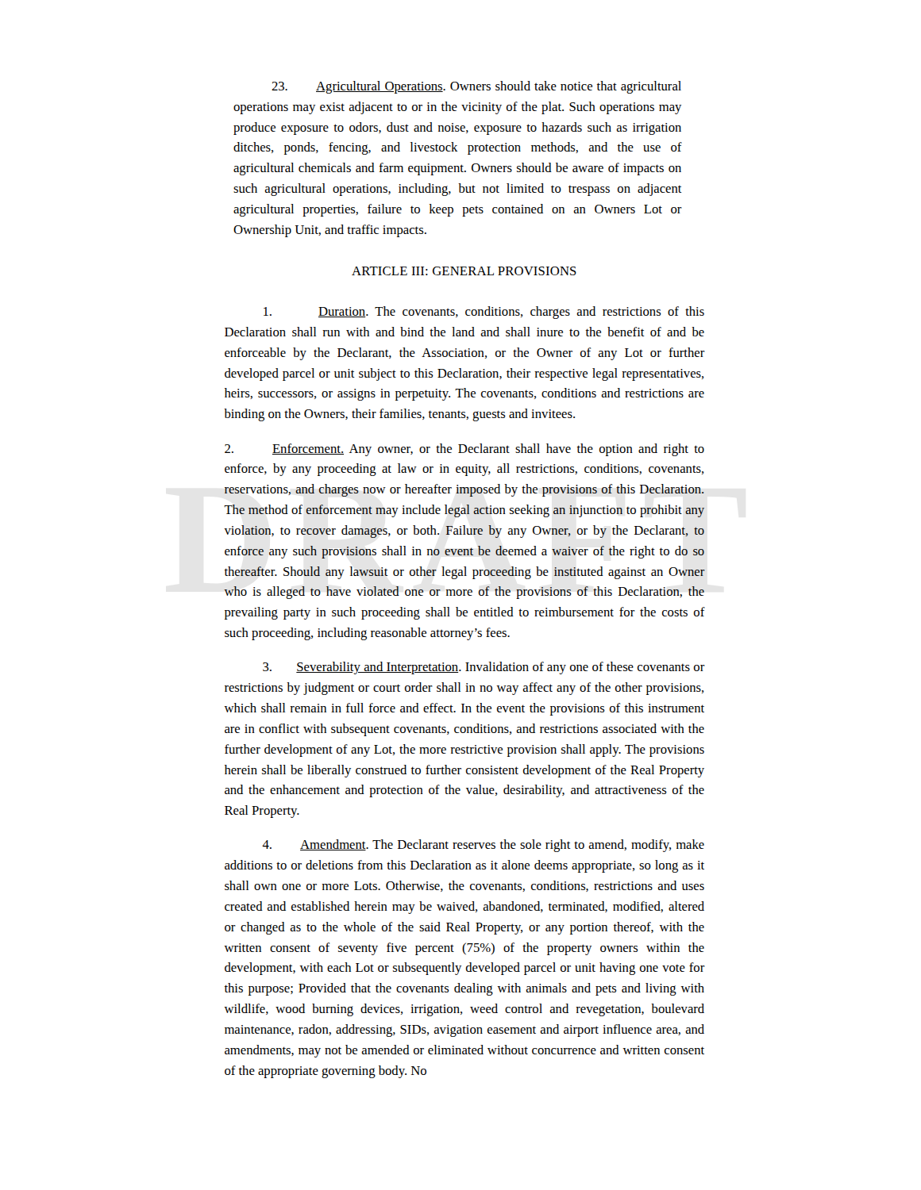DRAFT
23. Agricultural Operations. Owners should take notice that agricultural operations may exist adjacent to or in the vicinity of the plat. Such operations may produce exposure to odors, dust and noise, exposure to hazards such as irrigation ditches, ponds, fencing, and livestock protection methods, and the use of agricultural chemicals and farm equipment. Owners should be aware of impacts on such agricultural operations, including, but not limited to trespass on adjacent agricultural properties, failure to keep pets contained on an Owners Lot or Ownership Unit, and traffic impacts.
ARTICLE III: GENERAL PROVISIONS
1. Duration. The covenants, conditions, charges and restrictions of this Declaration shall run with and bind the land and shall inure to the benefit of and be enforceable by the Declarant, the Association, or the Owner of any Lot or further developed parcel or unit subject to this Declaration, their respective legal representatives, heirs, successors, or assigns in perpetuity. The covenants, conditions and restrictions are binding on the Owners, their families, tenants, guests and invitees.
2. Enforcement. Any owner, or the Declarant shall have the option and right to enforce, by any proceeding at law or in equity, all restrictions, conditions, covenants, reservations, and charges now or hereafter imposed by the provisions of this Declaration. The method of enforcement may include legal action seeking an injunction to prohibit any violation, to recover damages, or both. Failure by any Owner, or by the Declarant, to enforce any such provisions shall in no event be deemed a waiver of the right to do so thereafter. Should any lawsuit or other legal proceeding be instituted against an Owner who is alleged to have violated one or more of the provisions of this Declaration, the prevailing party in such proceeding shall be entitled to reimbursement for the costs of such proceeding, including reasonable attorney’s fees.
3. Severability and Interpretation. Invalidation of any one of these covenants or restrictions by judgment or court order shall in no way affect any of the other provisions, which shall remain in full force and effect. In the event the provisions of this instrument are in conflict with subsequent covenants, conditions, and restrictions associated with the further development of any Lot, the more restrictive provision shall apply. The provisions herein shall be liberally construed to further consistent development of the Real Property and the enhancement and protection of the value, desirability, and attractiveness of the Real Property.
4. Amendment. The Declarant reserves the sole right to amend, modify, make additions to or deletions from this Declaration as it alone deems appropriate, so long as it shall own one or more Lots. Otherwise, the covenants, conditions, restrictions and uses created and established herein may be waived, abandoned, terminated, modified, altered or changed as to the whole of the said Real Property, or any portion thereof, with the written consent of seventy five percent (75%) of the property owners within the development, with each Lot or subsequently developed parcel or unit having one vote for this purpose; Provided that the covenants dealing with animals and pets and living with wildlife, wood burning devices, irrigation, weed control and revegetation, boulevard maintenance, radon, addressing, SIDs, avigation easement and airport influence area, and amendments, may not be amended or eliminated without concurrence and written consent of the appropriate governing body. No